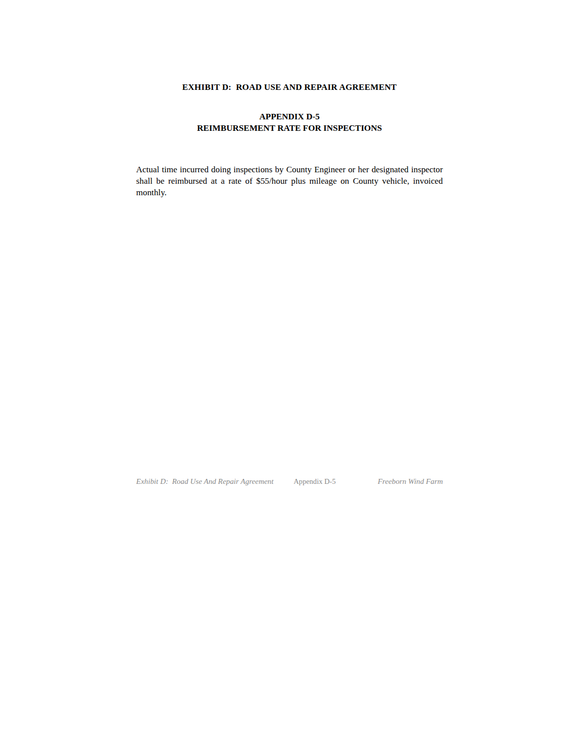EXHIBIT D: ROAD USE AND REPAIR AGREEMENT
APPENDIX D-5
REIMBURSEMENT RATE FOR INSPECTIONS
Actual time incurred doing inspections by County Engineer or her designated inspector shall be reimbursed at a rate of $55/hour plus mileage on County vehicle, invoiced monthly.
Exhibit D: Road Use And Repair Agreement Appendix D-5 Freeborn Wind Farm